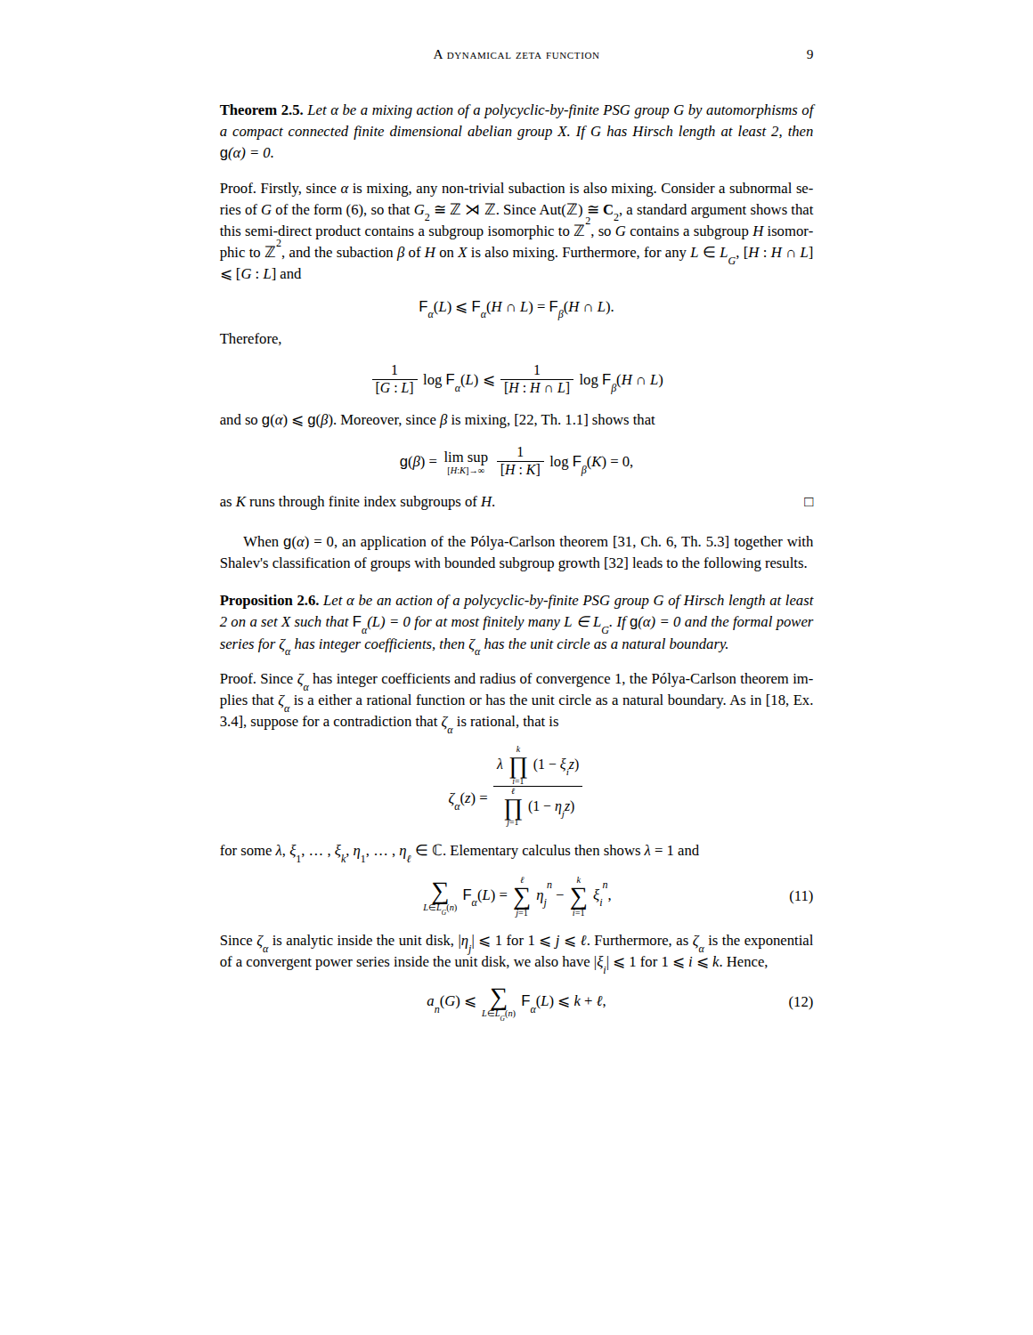A dynamical zeta function 9
Theorem 2.5. Let α be a mixing action of a polycyclic-by-finite PSG group G by automorphisms of a compact connected finite dimensional abelian group X. If G has Hirsch length at least 2, then g(α) = 0.
Proof. Firstly, since α is mixing, any non-trivial subaction is also mixing. Consider a subnormal series of G of the form (6), so that G2 ≅ ℤ ⋊ ℤ. Since Aut(ℤ) ≅ C2, a standard argument shows that this semi-direct product contains a subgroup isomorphic to ℤ2, so G contains a subgroup H isomorphic to ℤ2, and the subaction β of H on X is also mixing. Furthermore, for any L ∈ LG, [H : H ∩ L] ⩽ [G : L] and
Fα(L) ⩽ Fα(H ∩ L) = Fβ(H ∩ L).
Therefore,
1[G : L] log Fα(L) ⩽ 1[H : H ∩ L] log Fβ(H ∩ L)
and so g(α) ⩽ g(β). Moreover, since β is mixing, [22, Th. 1.1] shows that
g(β) = lim sup[H:K]→∞ 1[H : K] log Fβ(K) = 0,
as K runs through finite index subgroups of H. □
When g(α) = 0, an application of the Pólya-Carlson theorem [31, Ch. 6, Th. 5.3] together with Shalev's classification of groups with bounded subgroup growth [32] leads to the following results.
Proposition 2.6. Let α be an action of a polycyclic-by-finite PSG group G of Hirsch length at least 2 on a set X such that Fα(L) = 0 for at most finitely many L ∈ LG. If g(α) = 0 and the formal power series for ζα has integer coefficients, then ζα has the unit circle as a natural boundary.
Proof. Since ζα has integer coefficients and radius of convergence 1, the Pólya-Carlson theorem implies that ζα is a either a rational function or has the unit circle as a natural boundary. As in [18, Ex. 3.4], suppose for a contradiction that ζα is rational, that is
ζα(z) = λ k∏i=1 (1 − ξiz) ℓ∏j=1 (1 − ηjz)
for some λ, ξ1, … , ξk, η1, … , ηℓ ∈ ℂ. Elementary calculus then shows λ = 1 and
∑L∈LG(n) Fα(L) = ℓ∑j=1 ηjn − k∑i=1 ξin, (11)
Since ζα is analytic inside the unit disk, |ηj| ⩽ 1 for 1 ⩽ j ⩽ ℓ. Furthermore, as ζα is the exponential of a convergent power series inside the unit disk, we also have |ξi| ⩽ 1 for 1 ⩽ i ⩽ k. Hence,
an(G) ⩽ ∑L∈LG(n) Fα(L) ⩽ k + ℓ, (12)